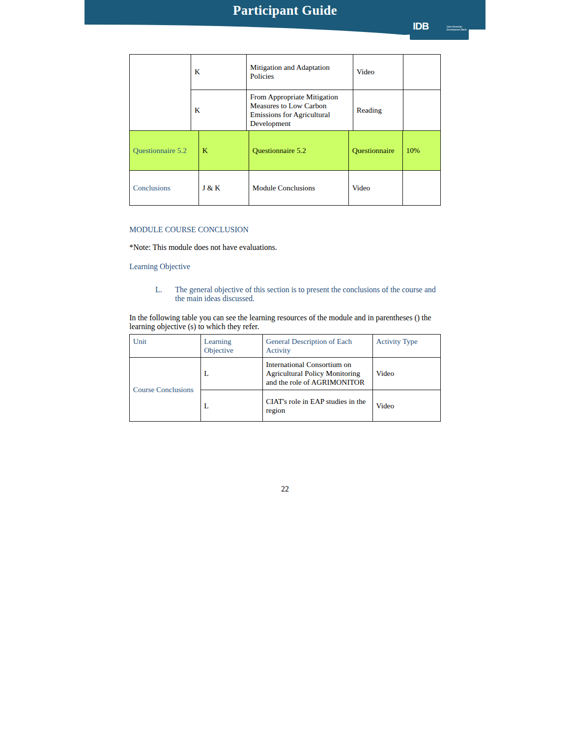Participant Guide
IDB Inter-American
Development Bank
| | K | Mitigation and Adaptation Policies | Video | |
| K | From Appropriate Mitigation Measures to Low Carbon Emissions for Agricultural Development | Reading | |
| Questionnaire 5.2 | K | Questionnaire 5.2 | Questionnaire | 10% |
| Conclusions | J & K | Module Conclusions | Video | |
MODULE COURSE CONCLUSION
*Note: This module does not have evaluations.
Learning Objective
The general objective of this section is to present the conclusions of the course and the main ideas discussed.
In the following table you can see the learning resources of the module and in parentheses () the learning objective (s) to which they refer.
| Unit | Learning Objective | General Description of Each Activity | Activity Type |
| --- | --- | --- | --- |
| Course Conclusions | L | International Consortium on Agricultural Policy Monitoring and the role of AGRIMONITOR | Video |
| L | CIAT's role in EAP studies in the region | Video |
22